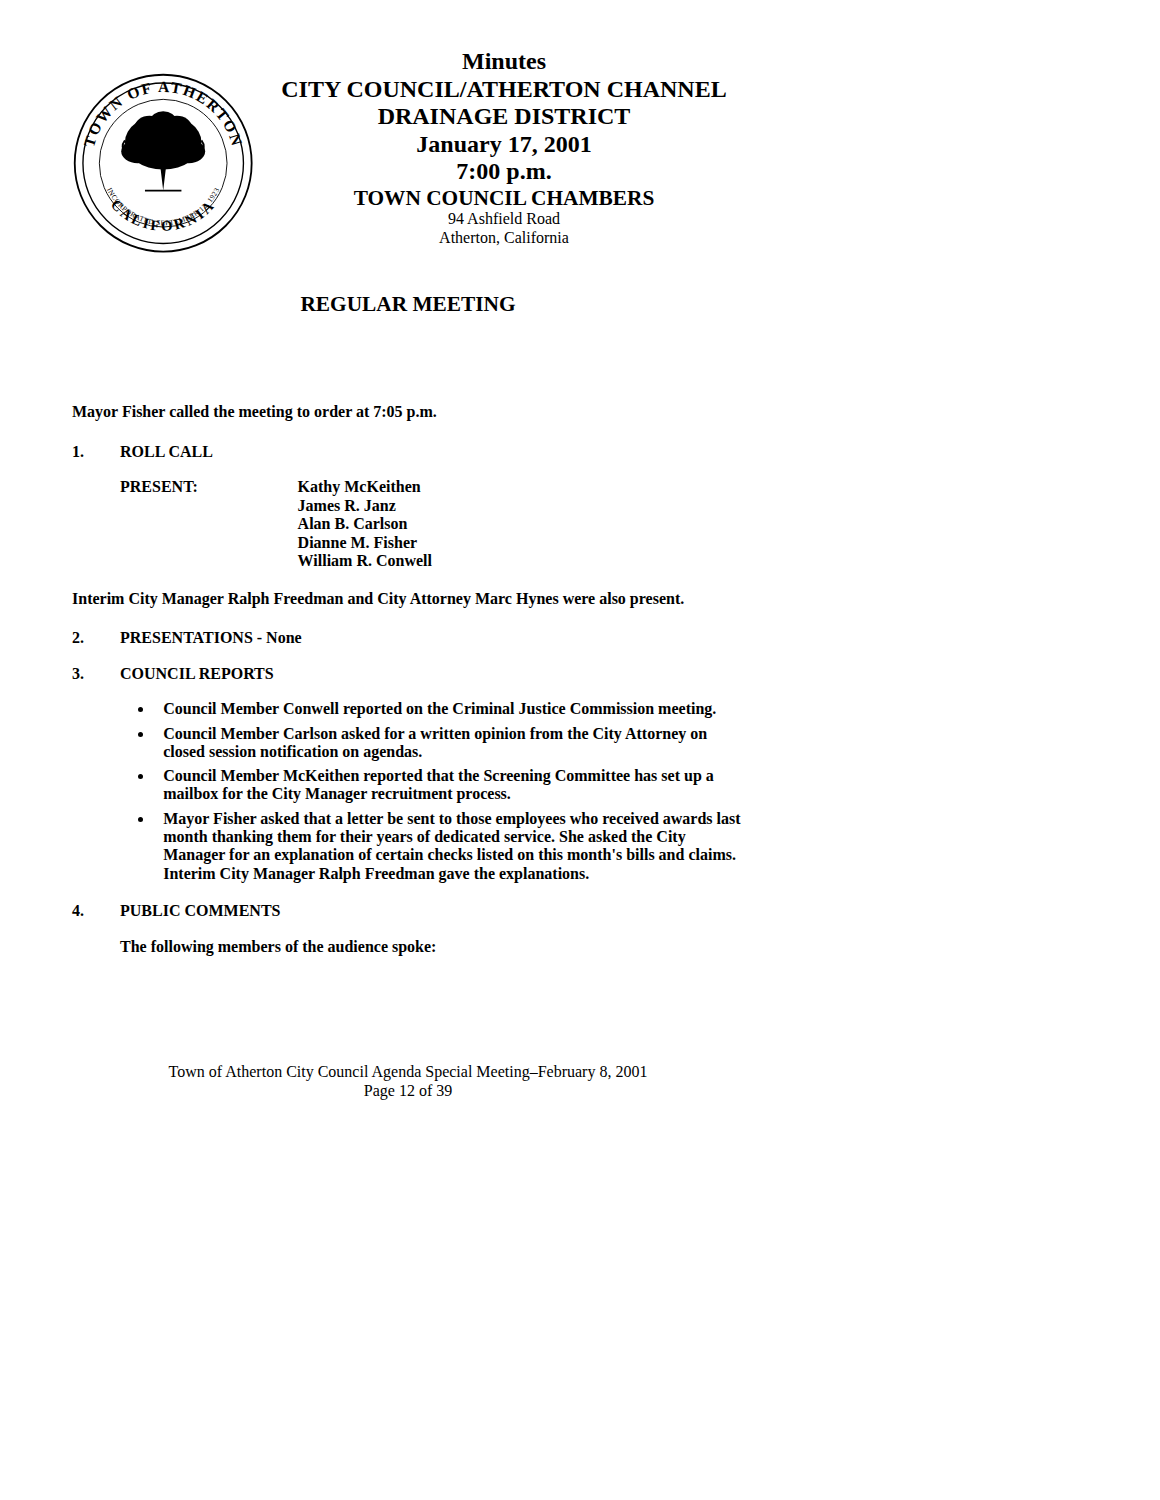TOWN OF ATHERTON CALIFORNIA INCORPORATED SEPTEMBER 12, 1923
Minutes
CITY COUNCIL/ATHERTON CHANNEL
DRAINAGE DISTRICT
January 17, 2001
7:00 p.m.
TOWN COUNCIL CHAMBERS
94 Ashfield Road
Atherton, California
REGULAR MEETING
Mayor Fisher called the meeting to order at 7:05 p.m.
1.
ROLL CALL
| PRESENT: | Kathy McKeithen |
| | James R. Janz |
| | Alan B. Carlson |
| | Dianne M. Fisher |
| | William R. Conwell |
Interim City Manager Ralph Freedman and City Attorney Marc Hynes were also present.
2.
PRESENTATIONS - None
3.
COUNCIL REPORTS
Council Member Conwell reported on the Criminal Justice Commission meeting.
Council Member Carlson asked for a written opinion from the City Attorney on closed session notification on agendas.
Council Member McKeithen reported that the Screening Committee has set up a mailbox for the City Manager recruitment process.
Mayor Fisher asked that a letter be sent to those employees who received awards last month thanking them for their years of dedicated service. She asked the City Manager for an explanation of certain checks listed on this month's bills and claims. Interim City Manager Ralph Freedman gave the explanations.
4.
PUBLIC COMMENTS
The following members of the audience spoke:
Town of Atherton City Council Agenda Special Meeting–February 8, 2001
Page 12 of 39